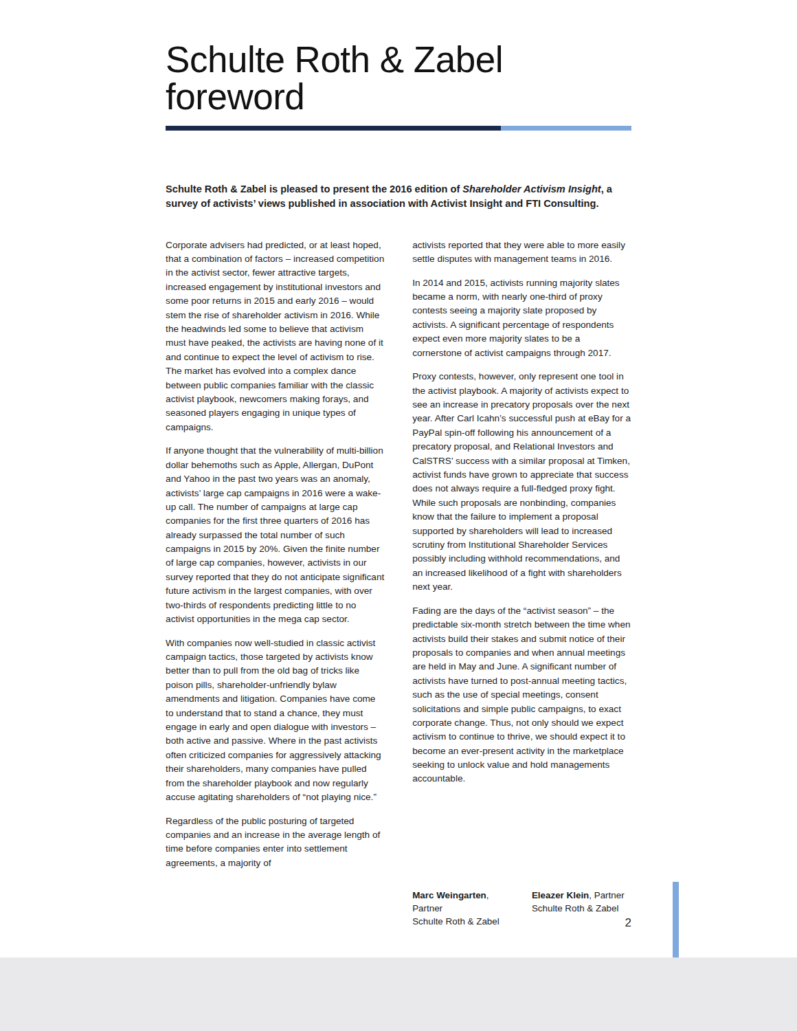Schulte Roth & Zabel foreword
Schulte Roth & Zabel is pleased to present the 2016 edition of Shareholder Activism Insight, a survey of activists’ views published in association with Activist Insight and FTI Consulting.
Corporate advisers had predicted, or at least hoped, that a combination of factors – increased competition in the activist sector, fewer attractive targets, increased engagement by institutional investors and some poor returns in 2015 and early 2016 – would stem the rise of shareholder activism in 2016. While the headwinds led some to believe that activism must have peaked, the activists are having none of it and continue to expect the level of activism to rise. The market has evolved into a complex dance between public companies familiar with the classic activist playbook, newcomers making forays, and seasoned players engaging in unique types of campaigns.
If anyone thought that the vulnerability of multi-billion dollar behemoths such as Apple, Allergan, DuPont and Yahoo in the past two years was an anomaly, activists’ large cap campaigns in 2016 were a wake-up call. The number of campaigns at large cap companies for the first three quarters of 2016 has already surpassed the total number of such campaigns in 2015 by 20%. Given the finite number of large cap companies, however, activists in our survey reported that they do not anticipate significant future activism in the largest companies, with over two-thirds of respondents predicting little to no activist opportunities in the mega cap sector.
With companies now well-studied in classic activist campaign tactics, those targeted by activists know better than to pull from the old bag of tricks like poison pills, shareholder-unfriendly bylaw amendments and litigation. Companies have come to understand that to stand a chance, they must engage in early and open dialogue with investors – both active and passive. Where in the past activists often criticized companies for aggressively attacking their shareholders, many companies have pulled from the shareholder playbook and now regularly accuse agitating shareholders of “not playing nice.”
Regardless of the public posturing of targeted companies and an increase in the average length of time before companies enter into settlement agreements, a majority of
activists reported that they were able to more easily settle disputes with management teams in 2016.
In 2014 and 2015, activists running majority slates became a norm, with nearly one-third of proxy contests seeing a majority slate proposed by activists. A significant percentage of respondents expect even more majority slates to be a cornerstone of activist campaigns through 2017.
Proxy contests, however, only represent one tool in the activist playbook. A majority of activists expect to see an increase in precatory proposals over the next year. After Carl Icahn’s successful push at eBay for a PayPal spin-off following his announcement of a precatory proposal, and Relational Investors and CalSTRS’ success with a similar proposal at Timken, activist funds have grown to appreciate that success does not always require a full-fledged proxy fight. While such proposals are nonbinding, companies know that the failure to implement a proposal supported by shareholders will lead to increased scrutiny from Institutional Shareholder Services possibly including withhold recommendations, and an increased likelihood of a fight with shareholders next year.
Fading are the days of the “activist season” – the predictable six-month stretch between the time when activists build their stakes and submit notice of their proposals to companies and when annual meetings are held in May and June. A significant number of activists have turned to post-annual meeting tactics, such as the use of special meetings, consent solicitations and simple public campaigns, to exact corporate change. Thus, not only should we expect activism to continue to thrive, we should expect it to become an ever-present activity in the marketplace seeking to unlock value and hold managements accountable.
Marc Weingarten, Partner
Schulte Roth & Zabel
Eleazer Klein, Partner
Schulte Roth & Zabel
2